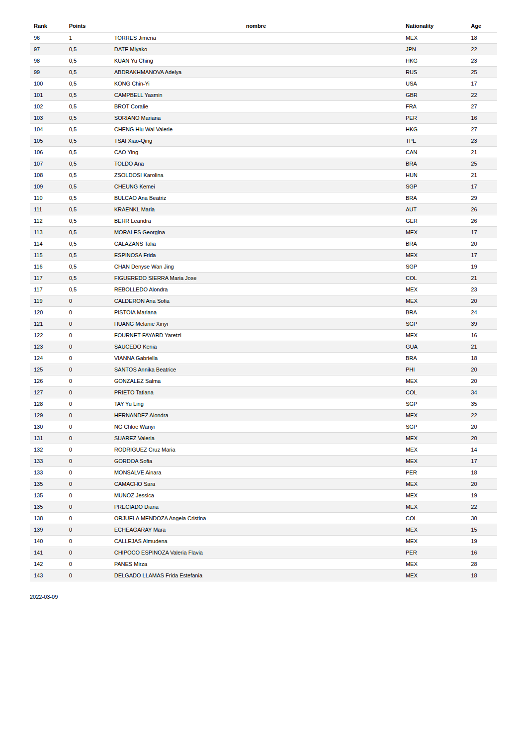| Rank | Points | nombre | Nationality | Age |
| --- | --- | --- | --- | --- |
| 96 | 1 | TORRES Jimena | MEX | 18 |
| 97 | 0,5 | DATE Miyako | JPN | 22 |
| 98 | 0,5 | KUAN Yu Ching | HKG | 23 |
| 99 | 0,5 | ABDRAKHMANOVA Adelya | RUS | 25 |
| 100 | 0,5 | KONG Chin-Yi | USA | 17 |
| 101 | 0,5 | CAMPBELL Yasmin | GBR | 22 |
| 102 | 0,5 | BROT Coralie | FRA | 27 |
| 103 | 0,5 | SORIANO Mariana | PER | 16 |
| 104 | 0,5 | CHENG Hiu Wai Valerie | HKG | 27 |
| 105 | 0,5 | TSAI Xiao-Qing | TPE | 23 |
| 106 | 0,5 | CAO Ying | CAN | 21 |
| 107 | 0,5 | TOLDO Ana | BRA | 25 |
| 108 | 0,5 | ZSOLDOSI Karolina | HUN | 21 |
| 109 | 0,5 | CHEUNG Kemei | SGP | 17 |
| 110 | 0,5 | BULCAO Ana Beatriz | BRA | 29 |
| 111 | 0,5 | KRAENKL Maria | AUT | 26 |
| 112 | 0,5 | BEHR Leandra | GER | 26 |
| 113 | 0,5 | MORALES Georgina | MEX | 17 |
| 114 | 0,5 | CALAZANS Talia | BRA | 20 |
| 115 | 0,5 | ESPINOSA Frida | MEX | 17 |
| 116 | 0,5 | CHAN Denyse Wan Jing | SGP | 19 |
| 117 | 0,5 | FIGUEREDO SIERRA Maria Jose | COL | 21 |
| 117 | 0,5 | REBOLLEDO Alondra | MEX | 23 |
| 119 | 0 | CALDERON Ana Sofia | MEX | 20 |
| 120 | 0 | PISTOIA Mariana | BRA | 24 |
| 121 | 0 | HUANG Melanie Xinyi | SGP | 39 |
| 122 | 0 | FOURNET-FAYARD Yaretzi | MEX | 16 |
| 123 | 0 | SAUCEDO Kenia | GUA | 21 |
| 124 | 0 | VIANNA Gabriella | BRA | 18 |
| 125 | 0 | SANTOS Annika Beatrice | PHI | 20 |
| 126 | 0 | GONZALEZ Salma | MEX | 20 |
| 127 | 0 | PRIETO Tatiana | COL | 34 |
| 128 | 0 | TAY Yu Ling | SGP | 35 |
| 129 | 0 | HERNANDEZ Alondra | MEX | 22 |
| 130 | 0 | NG Chloe Wanyi | SGP | 20 |
| 131 | 0 | SUAREZ Valeria | MEX | 20 |
| 132 | 0 | RODRIGUEZ Cruz Maria | MEX | 14 |
| 133 | 0 | GORDOA Sofia | MEX | 17 |
| 133 | 0 | MONSALVE Ainara | PER | 18 |
| 135 | 0 | CAMACHO Sara | MEX | 20 |
| 135 | 0 | MUNOZ Jessica | MEX | 19 |
| 135 | 0 | PRECIADO Diana | MEX | 22 |
| 138 | 0 | ORJUELA MENDOZA Angela Cristina | COL | 30 |
| 139 | 0 | ECHEAGARAY Mara | MEX | 15 |
| 140 | 0 | CALLEJAS Almudena | MEX | 19 |
| 141 | 0 | CHIPOCO ESPINOZA Valeria Flavia | PER | 16 |
| 142 | 0 | PANES Mirza | MEX | 28 |
| 143 | 0 | DELGADO LLAMAS Frida Estefania | MEX | 18 |
2022-03-09